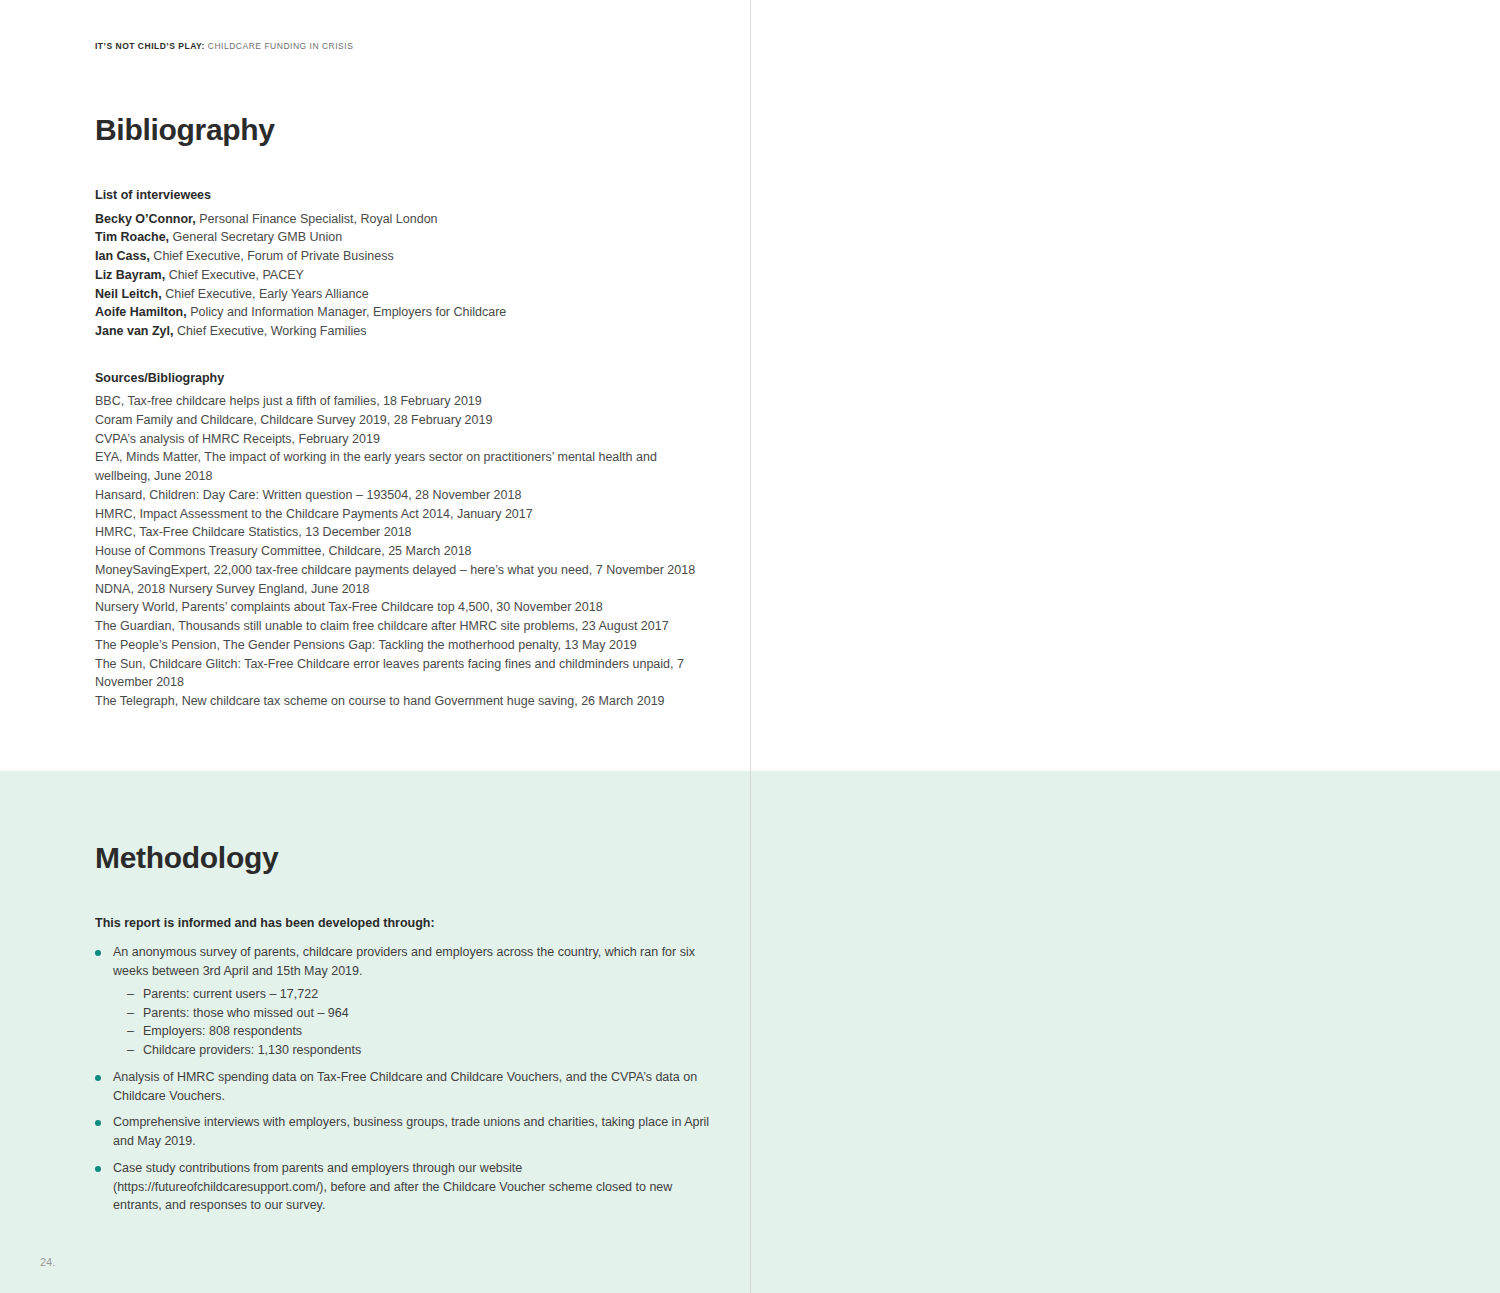IT’S NOT CHILD’S PLAY: CHILDCARE FUNDING IN CRISIS
Bibliography
List of interviewees
Becky O’Connor, Personal Finance Specialist, Royal London
Tim Roache, General Secretary GMB Union
Ian Cass, Chief Executive, Forum of Private Business
Liz Bayram, Chief Executive, PACEY
Neil Leitch, Chief Executive, Early Years Alliance
Aoife Hamilton, Policy and Information Manager, Employers for Childcare
Jane van Zyl, Chief Executive, Working Families
Sources/Bibliography
BBC, Tax-free childcare helps just a fifth of families, 18 February 2019
Coram Family and Childcare, Childcare Survey 2019, 28 February 2019
CVPA’s analysis of HMRC Receipts, February 2019
EYA, Minds Matter, The impact of working in the early years sector on practitioners’ mental health and wellbeing, June 2018
Hansard, Children: Day Care: Written question – 193504, 28 November 2018
HMRC, Impact Assessment to the Childcare Payments Act 2014, January 2017
HMRC, Tax-Free Childcare Statistics, 13 December 2018
House of Commons Treasury Committee, Childcare, 25 March 2018
MoneySavingExpert, 22,000 tax-free childcare payments delayed – here’s what you need, 7 November 2018
NDNA, 2018 Nursery Survey England, June 2018
Nursery World, Parents’ complaints about Tax-Free Childcare top 4,500, 30 November 2018
The Guardian, Thousands still unable to claim free childcare after HMRC site problems, 23 August 2017
The People’s Pension, The Gender Pensions Gap: Tackling the motherhood penalty, 13 May 2019
The Sun, Childcare Glitch: Tax-Free Childcare error leaves parents facing fines and childminders unpaid, 7 November 2018
The Telegraph, New childcare tax scheme on course to hand Government huge saving, 26 March 2019
Methodology
This report is informed and has been developed through:
An anonymous survey of parents, childcare providers and employers across the country, which ran for six weeks between 3rd April and 15th May 2019.
Parents: current users – 17,722
Parents: those who missed out – 964
Employers: 808 respondents
Childcare providers: 1,130 respondents
Analysis of HMRC spending data on Tax-Free Childcare and Childcare Vouchers, and the CVPA’s data on Childcare Vouchers.
Comprehensive interviews with employers, business groups, trade unions and charities, taking place in April and May 2019.
Case study contributions from parents and employers through our website (https://futureofchildcaresupport.com/), before and after the Childcare Voucher scheme closed to new entrants, and responses to our survey.
24.